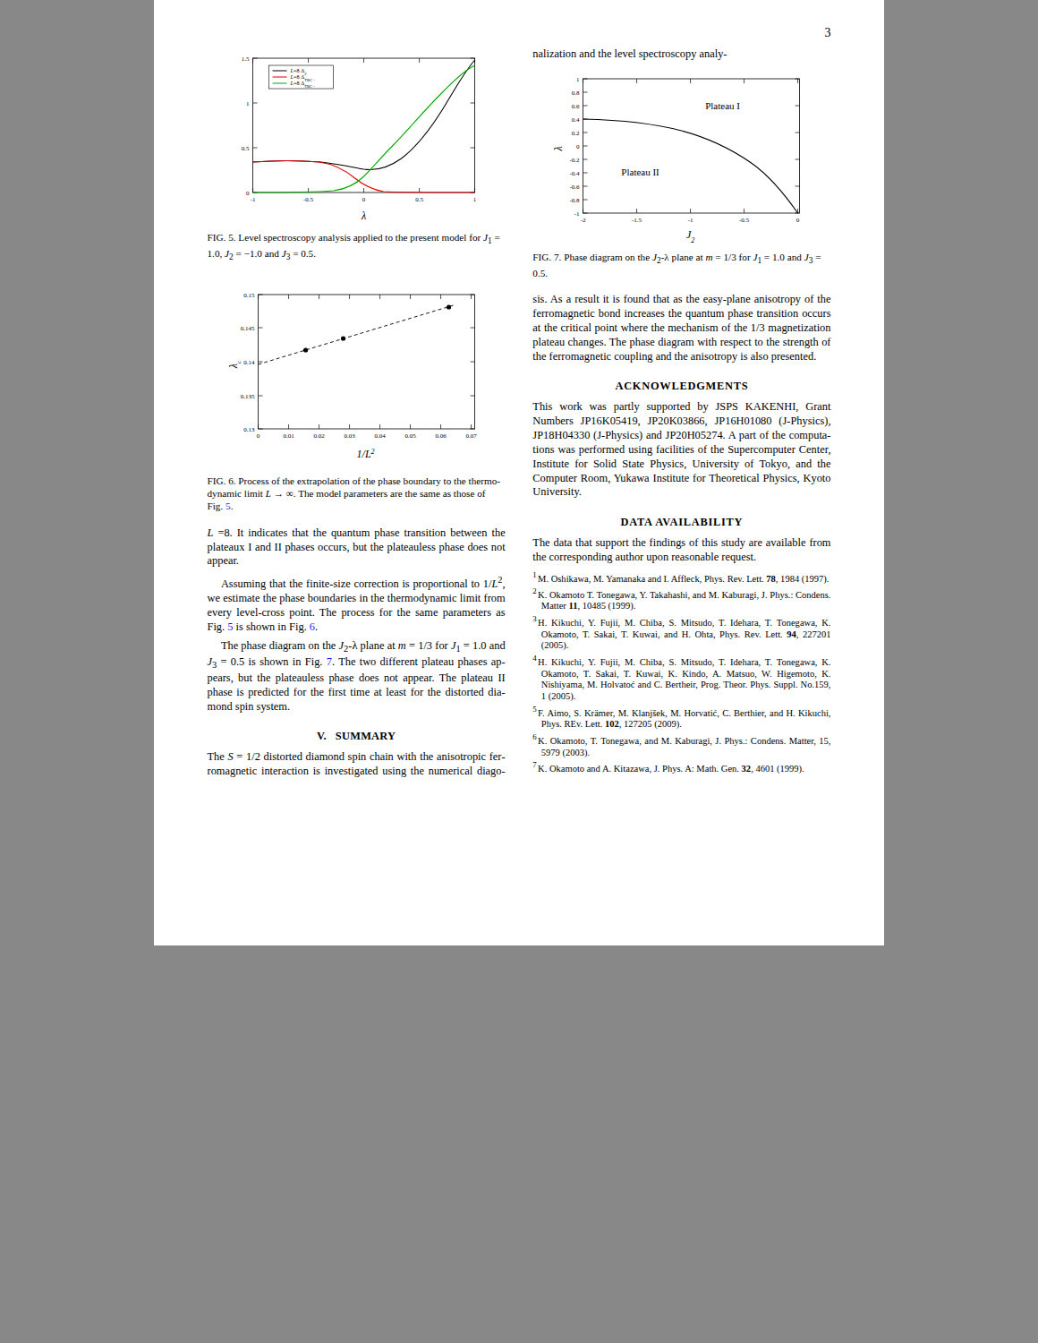3
0 0.5 1 1.5 -1 -0.5 0 0.5 1 λ L=8 Δ2 L=8 ΔTBC + L=8 ΔTBC -
FIG. 5. Level spectroscopy analysis applied to the present model for J1 = 1.0, J2 = −1.0 and J3 = 0.5.
0.13 0.135 0.14 0.145 0.15 0 0.01 0.02 0.03 0.04 0.05 0.06 0.07 1/L2 λc
FIG. 6. Process of the extrapolation of the phase boundary to the thermodynamic limit L → ∞. The model parameters are the same as those of Fig. 5.
L =8. It indicates that the quantum phase transition between the plateaux I and II phases occurs, but the plateauless phase does not appear.
Assuming that the finite-size correction is proportional to 1/L2, we estimate the phase boundaries in the thermodynamic limit from every level-cross point. The process for the same parameters as Fig. 5 is shown in Fig. 6.
The phase diagram on the J2-λ plane at m = 1/3 for J1 = 1.0 and J3 = 0.5 is shown in Fig. 7. The two different plateau phases appears, but the plateauless phase does not appear. The plateau II phase is predicted for the first time at least for the distorted diamond spin system.
V. SUMMARY
The S = 1/2 distorted diamond spin chain with the anisotropic ferromagnetic interaction is investigated using the numerical diagonalization and the level spectroscopy analy-
-1 -0.8 -0.6 -0.4 -0.2 0 0.2 0.4 0.6 0.8 1 -2 -1.5 -1 -0.5 0 J2 λ Plateau I Plateau II
FIG. 7. Phase diagram on the J2-λ plane at m = 1/3 for J1 = 1.0 and J3 = 0.5.
sis. As a result it is found that as the easy-plane anisotropy of the ferromagnetic bond increases the quantum phase transition occurs at the critical point where the mechanism of the 1/3 magnetization plateau changes. The phase diagram with respect to the strength of the ferromagnetic coupling and the anisotropy is also presented.
ACKNOWLEDGMENTS
This work was partly supported by JSPS KAKENHI, Grant Numbers JP16K05419, JP20K03866, JP16H01080 (J-Physics), JP18H04330 (J-Physics) and JP20H05274. A part of the computations was performed using facilities of the Supercomputer Center, Institute for Solid State Physics, University of Tokyo, and the Computer Room, Yukawa Institute for Theoretical Physics, Kyoto University.
DATA AVAILABILITY
The data that support the findings of this study are available from the corresponding author upon reasonable request.
M. Oshikawa, M. Yamanaka and I. Affleck, Phys. Rev. Lett. 78, 1984 (1997).
K. Okamoto T. Tonegawa, Y. Takahashi, and M. Kaburagi, J. Phys.: Condens. Matter 11, 10485 (1999).
H. Kikuchi, Y. Fujii, M. Chiba, S. Mitsudo, T. Idehara, T. Tonegawa, K. Okamoto, T. Sakai, T. Kuwai, and H. Ohta, Phys. Rev. Lett. 94, 227201 (2005).
H. Kikuchi, Y. Fujii, M. Chiba, S. Mitsudo, T. Idehara, T. Tonegawa, K. Okamoto, T. Sakai, T. Kuwai, K. Kindo, A. Matsuo, W. Higemoto, K. Nishiyama, M. Holvatoć and C. Bertheir, Prog. Theor. Phys. Suppl. No.159, 1 (2005).
F. Aimo, S. Krämer, M. Klanjšek, M. Horvatić, C. Berthier, and H. Kikuchi, Phys. REv. Lett. 102, 127205 (2009).
K. Okamoto, T. Tonegawa, and M. Kaburagi, J. Phys.: Condens. Matter, 15, 5979 (2003).
K. Okamoto and A. Kitazawa, J. Phys. A: Math. Gen. 32, 4601 (1999).